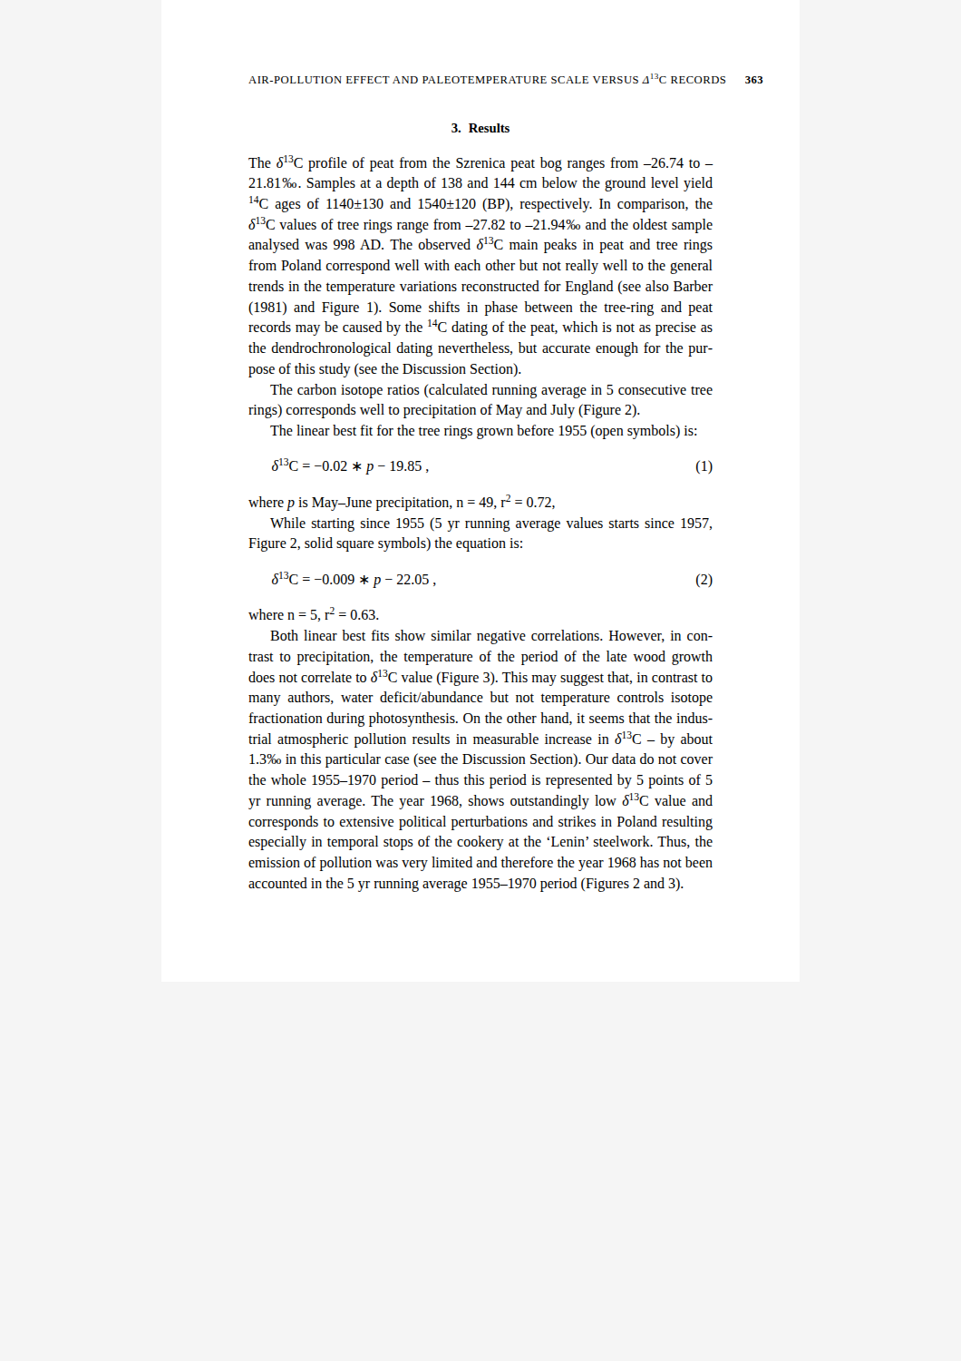Air-pollution effect and paleotemperature scale versus δ13C records 363
3. Results
The δ13C profile of peat from the Szrenica peat bog ranges from –26.74 to –21.81‰. Samples at a depth of 138 and 144 cm below the ground level yield 14C ages of 1140±130 and 1540±120 (BP), respectively. In comparison, the δ13C values of tree rings range from –27.82 to –21.94‰ and the oldest sample analysed was 998 AD. The observed δ13C main peaks in peat and tree rings from Poland correspond well with each other but not really well to the general trends in the temperature variations reconstructed for England (see also Barber (1981) and Figure 1). Some shifts in phase between the tree-ring and peat records may be caused by the 14C dating of the peat, which is not as precise as the dendrochronological dating nevertheless, but accurate enough for the purpose of this study (see the Discussion Section).
The carbon isotope ratios (calculated running average in 5 consecutive tree rings) corresponds well to precipitation of May and July (Figure 2).
The linear best fit for the tree rings grown before 1955 (open symbols) is:
δ13C = −0.02 ∗ p − 19.85 ,
(1)
where p is May–June precipitation, n = 49, r2 = 0.72,
While starting since 1955 (5 yr running average values starts since 1957, Figure 2, solid square symbols) the equation is:
δ13C = −0.009 ∗ p − 22.05 ,
(2)
where n = 5, r2 = 0.63.
Both linear best fits show similar negative correlations. However, in contrast to precipitation, the temperature of the period of the late wood growth does not correlate to δ13C value (Figure 3). This may suggest that, in contrast to many authors, water deficit/abundance but not temperature controls isotope fractionation during photosynthesis. On the other hand, it seems that the industrial atmospheric pollution results in measurable increase in δ13C – by about 1.3‰ in this particular case (see the Discussion Section). Our data do not cover the whole 1955–1970 period – thus this period is represented by 5 points of 5 yr running average. The year 1968, shows outstandingly low δ13C value and corresponds to extensive political perturbations and strikes in Poland resulting especially in temporal stops of the cookery at the ‘Lenin’ steelwork. Thus, the emission of pollution was very limited and therefore the year 1968 has not been accounted in the 5 yr running average 1955–1970 period (Figures 2 and 3).